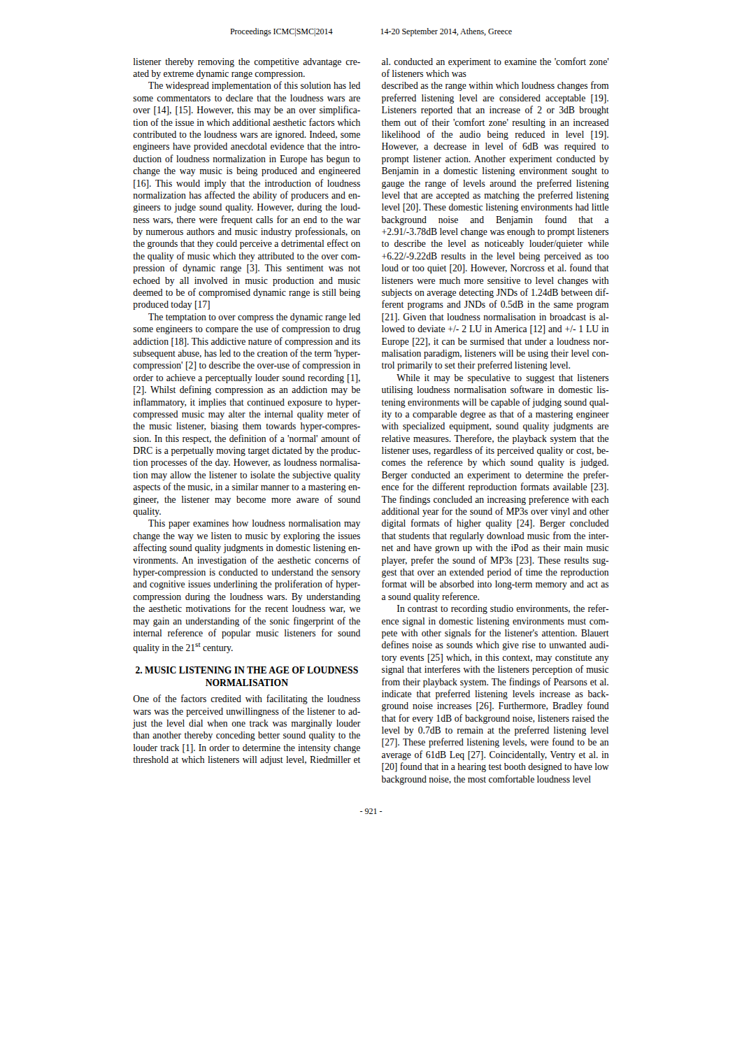Proceedings ICMC|SMC|2014 14-20 September 2014, Athens, Greece
listener thereby removing the competitive advantage created by extreme dynamic range compression.
The widespread implementation of this solution has led some commentators to declare that the loudness wars are over [14], [15]. However, this may be an over simplification of the issue in which additional aesthetic factors which contributed to the loudness wars are ignored. Indeed, some engineers have provided anecdotal evidence that the introduction of loudness normalization in Europe has begun to change the way music is being produced and engineered [16]. This would imply that the introduction of loudness normalization has affected the ability of producers and engineers to judge sound quality. However, during the loudness wars, there were frequent calls for an end to the war by numerous authors and music industry professionals, on the grounds that they could perceive a detrimental effect on the quality of music which they attributed to the over compression of dynamic range [3]. This sentiment was not echoed by all involved in music production and music deemed to be of compromised dynamic range is still being produced today [17]
The temptation to over compress the dynamic range led some engineers to compare the use of compression to drug addiction [18]. This addictive nature of compression and its subsequent abuse, has led to the creation of the term 'hyper-compression' [2] to describe the over-use of compression in order to achieve a perceptually louder sound recording [1], [2]. Whilst defining compression as an addiction may be inflammatory, it implies that continued exposure to hyper-compressed music may alter the internal quality meter of the music listener, biasing them towards hyper-compression. In this respect, the definition of a 'normal' amount of DRC is a perpetually moving target dictated by the production processes of the day. However, as loudness normalisation may allow the listener to isolate the subjective quality aspects of the music, in a similar manner to a mastering engineer, the listener may become more aware of sound quality.
This paper examines how loudness normalisation may change the way we listen to music by exploring the issues affecting sound quality judgments in domestic listening environments. An investigation of the aesthetic concerns of hyper-compression is conducted to understand the sensory and cognitive issues underlining the proliferation of hyper-compression during the loudness wars. By understanding the aesthetic motivations for the recent loudness war, we may gain an understanding of the sonic fingerprint of the internal reference of popular music listeners for sound quality in the 21st century.
2. Music listening in the age of loudness normalisation
One of the factors credited with facilitating the loudness wars was the perceived unwillingness of the listener to adjust the level dial when one track was marginally louder than another thereby conceding better sound quality to the louder track [1]. In order to determine the intensity change threshold at which listeners will adjust level, Riedmiller et al. conducted an experiment to examine the 'comfort zone' of listeners which was
described as the range within which loudness changes from preferred listening level are considered acceptable [19]. Listeners reported that an increase of 2 or 3dB brought them out of their 'comfort zone' resulting in an increased likelihood of the audio being reduced in level [19]. However, a decrease in level of 6dB was required to prompt listener action. Another experiment conducted by Benjamin in a domestic listening environment sought to gauge the range of levels around the preferred listening level that are accepted as matching the preferred listening level [20]. These domestic listening environments had little background noise and Benjamin found that a +2.91/-3.78dB level change was enough to prompt listeners to describe the level as noticeably louder/quieter while +6.22/-9.22dB results in the level being perceived as too loud or too quiet [20]. However, Norcross et al. found that listeners were much more sensitive to level changes with subjects on average detecting JNDs of 1.24dB between different programs and JNDs of 0.5dB in the same program [21]. Given that loudness normalisation in broadcast is allowed to deviate +/- 2 LU in America [12] and +/- 1 LU in Europe [22], it can be surmised that under a loudness normalisation paradigm, listeners will be using their level control primarily to set their preferred listening level.
While it may be speculative to suggest that listeners utilising loudness normalisation software in domestic listening environments will be capable of judging sound quality to a comparable degree as that of a mastering engineer with specialized equipment, sound quality judgments are relative measures. Therefore, the playback system that the listener uses, regardless of its perceived quality or cost, becomes the reference by which sound quality is judged. Berger conducted an experiment to determine the preference for the different reproduction formats available [23]. The findings concluded an increasing preference with each additional year for the sound of MP3s over vinyl and other digital formats of higher quality [24]. Berger concluded that students that regularly download music from the internet and have grown up with the iPod as their main music player, prefer the sound of MP3s [23]. These results suggest that over an extended period of time the reproduction format will be absorbed into long-term memory and act as a sound quality reference.
In contrast to recording studio environments, the reference signal in domestic listening environments must compete with other signals for the listener's attention. Blauert defines noise as sounds which give rise to unwanted auditory events [25] which, in this context, may constitute any signal that interferes with the listeners perception of music from their playback system. The findings of Pearsons et al. indicate that preferred listening levels increase as background noise increases [26]. Furthermore, Bradley found that for every 1dB of background noise, listeners raised the level by 0.7dB to remain at the preferred listening level [27]. These preferred listening levels, were found to be an average of 61dB Leq [27]. Coincidentally, Ventry et al. in [20] found that in a hearing test booth designed to have low background noise, the most comfortable loudness level
- 921 -